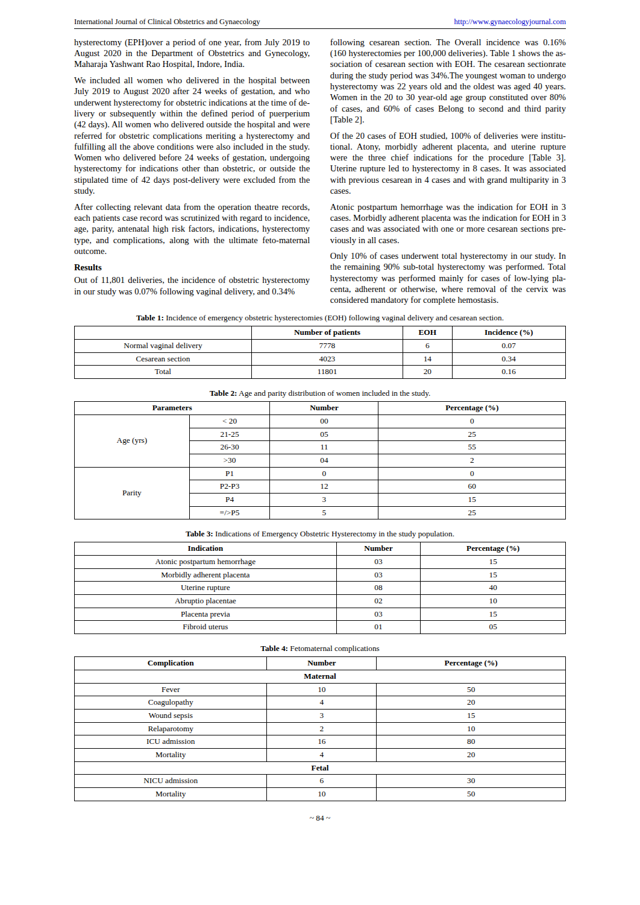International Journal of Clinical Obstetrics and Gynaecology http://www.gynaecologyjournal.com
hysterectomy (EPH)over a period of one year, from July 2019 to August 2020 in the Department of Obstetrics and Gynecology, Maharaja Yashwant Rao Hospital, Indore, India.
We included all women who delivered in the hospital between July 2019 to August 2020 after 24 weeks of gestation, and who underwent hysterectomy for obstetric indications at the time of delivery or subsequently within the defined period of puerperium (42 days). All women who delivered outside the hospital and were referred for obstetric complications meriting a hysterectomy and fulfilling all the above conditions were also included in the study. Women who delivered before 24 weeks of gestation, undergoing hysterectomy for indications other than obstetric, or outside the stipulated time of 42 days post-delivery were excluded from the study.
After collecting relevant data from the operation theatre records, each patients case record was scrutinized with regard to incidence, age, parity, antenatal high risk factors, indications, hysterectomy type, and complications, along with the ultimate feto-maternal outcome.
Results
Out of 11,801 deliveries, the incidence of obstetric hysterectomy in our study was 0.07% following vaginal delivery, and 0.34%
following cesarean section. The Overall incidence was 0.16% (160 hysterectomies per 100,000 deliveries). Table 1 shows the association of cesarean section with EOH. The cesarean sectionrate during the study period was 34%.The youngest woman to undergo hysterectomy was 22 years old and the oldest was aged 40 years. Women in the 20 to 30 year-old age group constituted over 80% of cases, and 60% of cases Belong to second and third parity [Table 2].
Of the 20 cases of EOH studied, 100% of deliveries were institutional. Atony, morbidly adherent placenta, and uterine rupture were the three chief indications for the procedure [Table 3]. Uterine rupture led to hysterectomy in 8 cases. It was associated with previous cesarean in 4 cases and with grand multiparity in 3 cases.
Atonic postpartum hemorrhage was the indication for EOH in 3 cases. Morbidly adherent placenta was the indication for EOH in 3 cases and was associated with one or more cesarean sections previously in all cases.
Only 10% of cases underwent total hysterectomy in our study. In the remaining 90% sub-total hysterectomy was performed. Total hysterectomy was performed mainly for cases of low-lying placenta, adherent or otherwise, where removal of the cervix was considered mandatory for complete hemostasis.
Table 1: Incidence of emergency obstetric hysterectomies (EOH) following vaginal delivery and cesarean section.
| | Number of patients | EOH | Incidence (%) |
| --- | --- | --- | --- |
| Normal vaginal delivery | 7778 | 6 | 0.07 |
| Cesarean section | 4023 | 14 | 0.34 |
| Total | 11801 | 20 | 0.16 |
Table 2: Age and parity distribution of women included in the study.
| Parameters | Number | Percentage (%) |
| --- | --- | --- |
| Age (yrs) | < 20 | 00 | 0 |
| 21-25 | 05 | 25 |
| 26-30 | 11 | 55 |
| >30 | 04 | 2 |
| Parity | P1 | 0 | 0 |
| P2-P3 | 12 | 60 |
| P4 | 3 | 15 |
| =/>P5 | 5 | 25 |
Table 3: Indications of Emergency Obstetric Hysterectomy in the study population.
| Indication | Number | Percentage (%) |
| --- | --- | --- |
| Atonic postpartum hemorrhage | 03 | 15 |
| Morbidly adherent placenta | 03 | 15 |
| Uterine rupture | 08 | 40 |
| Abruptio placentae | 02 | 10 |
| Placenta previa | 03 | 15 |
| Fibroid uterus | 01 | 05 |
Table 4: Fetomaternal complications
| Complication | Number | Percentage (%) |
| --- | --- | --- |
| Maternal |
| Fever | 10 | 50 |
| Coagulopathy | 4 | 20 |
| Wound sepsis | 3 | 15 |
| Relaparotomy | 2 | 10 |
| ICU admission | 16 | 80 |
| Mortality | 4 | 20 |
| Fetal |
| NICU admission | 6 | 30 |
| Mortality | 10 | 50 |
~ 84 ~